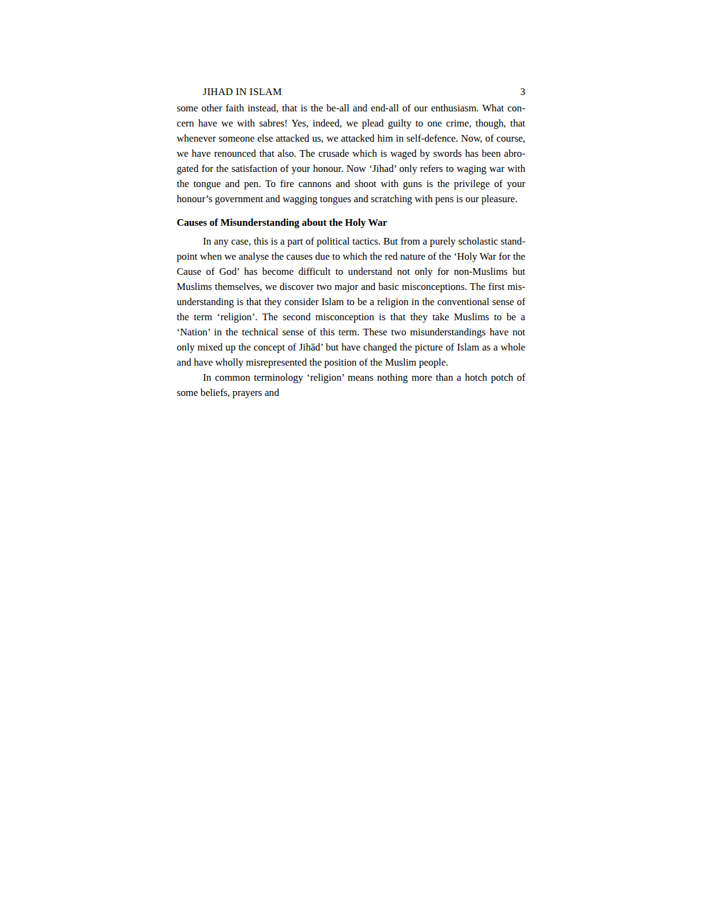Jihad in Islam 3
some other faith instead, that is the be-all and end-all of our enthusiasm. What concern have we with sabres! Yes, indeed, we plead guilty to one crime, though, that whenever someone else attacked us, we attacked him in self-defence. Now, of course, we have renounced that also. The crusade which is waged by swords has been abrogated for the satisfaction of your honour. Now ‘Jihad’ only refers to waging war with the tongue and pen. To fire cannons and shoot with guns is the privilege of your honour’s government and wagging tongues and scratching with pens is our pleasure.
Causes of Misunderstanding about the Holy War
In any case, this is a part of political tactics. But from a purely scholastic standpoint when we analyse the causes due to which the red nature of the ‘Holy War for the Cause of God’ has become difficult to understand not only for non-Muslims but Muslims themselves, we discover two major and basic misconceptions. The first misunderstanding is that they consider Islam to be a religion in the conventional sense of the term ‘religion’. The second misconception is that they take Muslims to be a ‘Nation’ in the technical sense of this term. These two misunderstandings have not only mixed up the concept of Jihād’ but have changed the picture of Islam as a whole and have wholly misrepresented the position of the Muslim people.
In common terminology ‘religion’ means nothing more than a hotch potch of some beliefs, prayers and